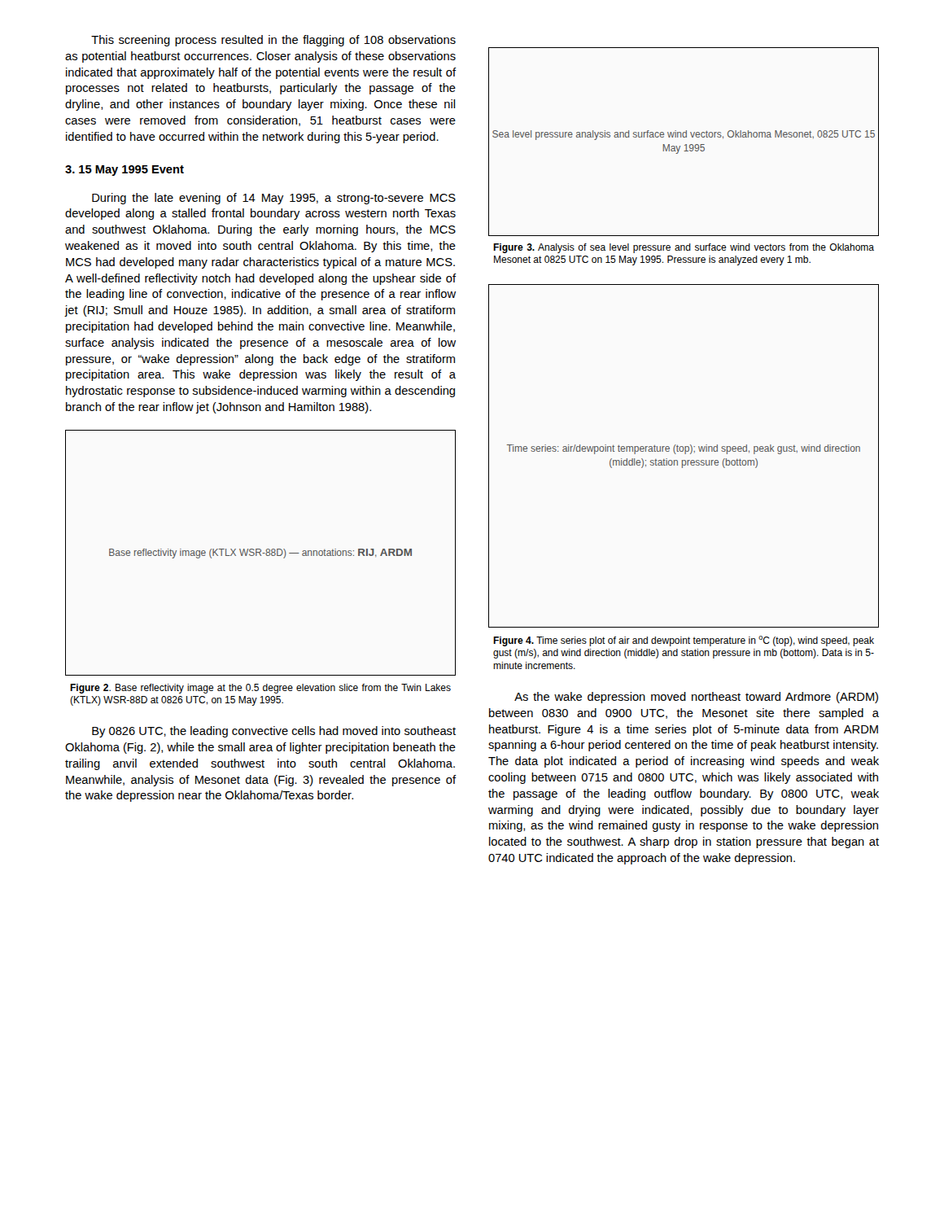This screening process resulted in the flagging of 108 observations as potential heatburst occurrences. Closer analysis of these observations indicated that approximately half of the potential events were the result of processes not related to heatbursts, particularly the passage of the dryline, and other instances of boundary layer mixing. Once these nil cases were removed from consideration, 51 heatburst cases were identified to have occurred within the network during this 5-year period.
3. 15 May 1995 Event
During the late evening of 14 May 1995, a strong-to-severe MCS developed along a stalled frontal boundary across western north Texas and southwest Oklahoma. During the early morning hours, the MCS weakened as it moved into south central Oklahoma. By this time, the MCS had developed many radar characteristics typical of a mature MCS. A well-defined reflectivity notch had developed along the upshear side of the leading line of convection, indicative of the presence of a rear inflow jet (RIJ; Smull and Houze 1985). In addition, a small area of stratiform precipitation had developed behind the main convective line. Meanwhile, surface analysis indicated the presence of a mesoscale area of low pressure, or “wake depression” along the back edge of the stratiform precipitation area. This wake depression was likely the result of a hydrostatic response to subsidence-induced warming within a descending branch of the rear inflow jet (Johnson and Hamilton 1988).
Base reflectivity image (KTLX WSR-88D) — annotations: RIJ, ARDM
Figure 2. Base reflectivity image at the 0.5 degree elevation slice from the Twin Lakes (KTLX) WSR-88D at 0826 UTC, on 15 May 1995.
By 0826 UTC, the leading convective cells had moved into southeast Oklahoma (Fig. 2), while the small area of lighter precipitation beneath the trailing anvil extended southwest into south central Oklahoma. Meanwhile, analysis of Mesonet data (Fig. 3) revealed the presence of the wake depression near the Oklahoma/Texas border.
Sea level pressure analysis and surface wind vectors, Oklahoma Mesonet, 0825 UTC 15 May 1995
Figure 3. Analysis of sea level pressure and surface wind vectors from the Oklahoma Mesonet at 0825 UTC on 15 May 1995. Pressure is analyzed every 1 mb.
Time series: air/dewpoint temperature (top); wind speed, peak gust, wind direction (middle); station pressure (bottom)
Figure 4. Time series plot of air and dewpoint temperature in oC (top), wind speed, peak gust (m/s), and wind direction (middle) and station pressure in mb (bottom). Data is in 5-minute increments.
As the wake depression moved northeast toward Ardmore (ARDM) between 0830 and 0900 UTC, the Mesonet site there sampled a heatburst. Figure 4 is a time series plot of 5-minute data from ARDM spanning a 6-hour period centered on the time of peak heatburst intensity. The data plot indicated a period of increasing wind speeds and weak cooling between 0715 and 0800 UTC, which was likely associated with the passage of the leading outflow boundary. By 0800 UTC, weak warming and drying were indicated, possibly due to boundary layer mixing, as the wind remained gusty in response to the wake depression located to the southwest. A sharp drop in station pressure that began at 0740 UTC indicated the approach of the wake depression.